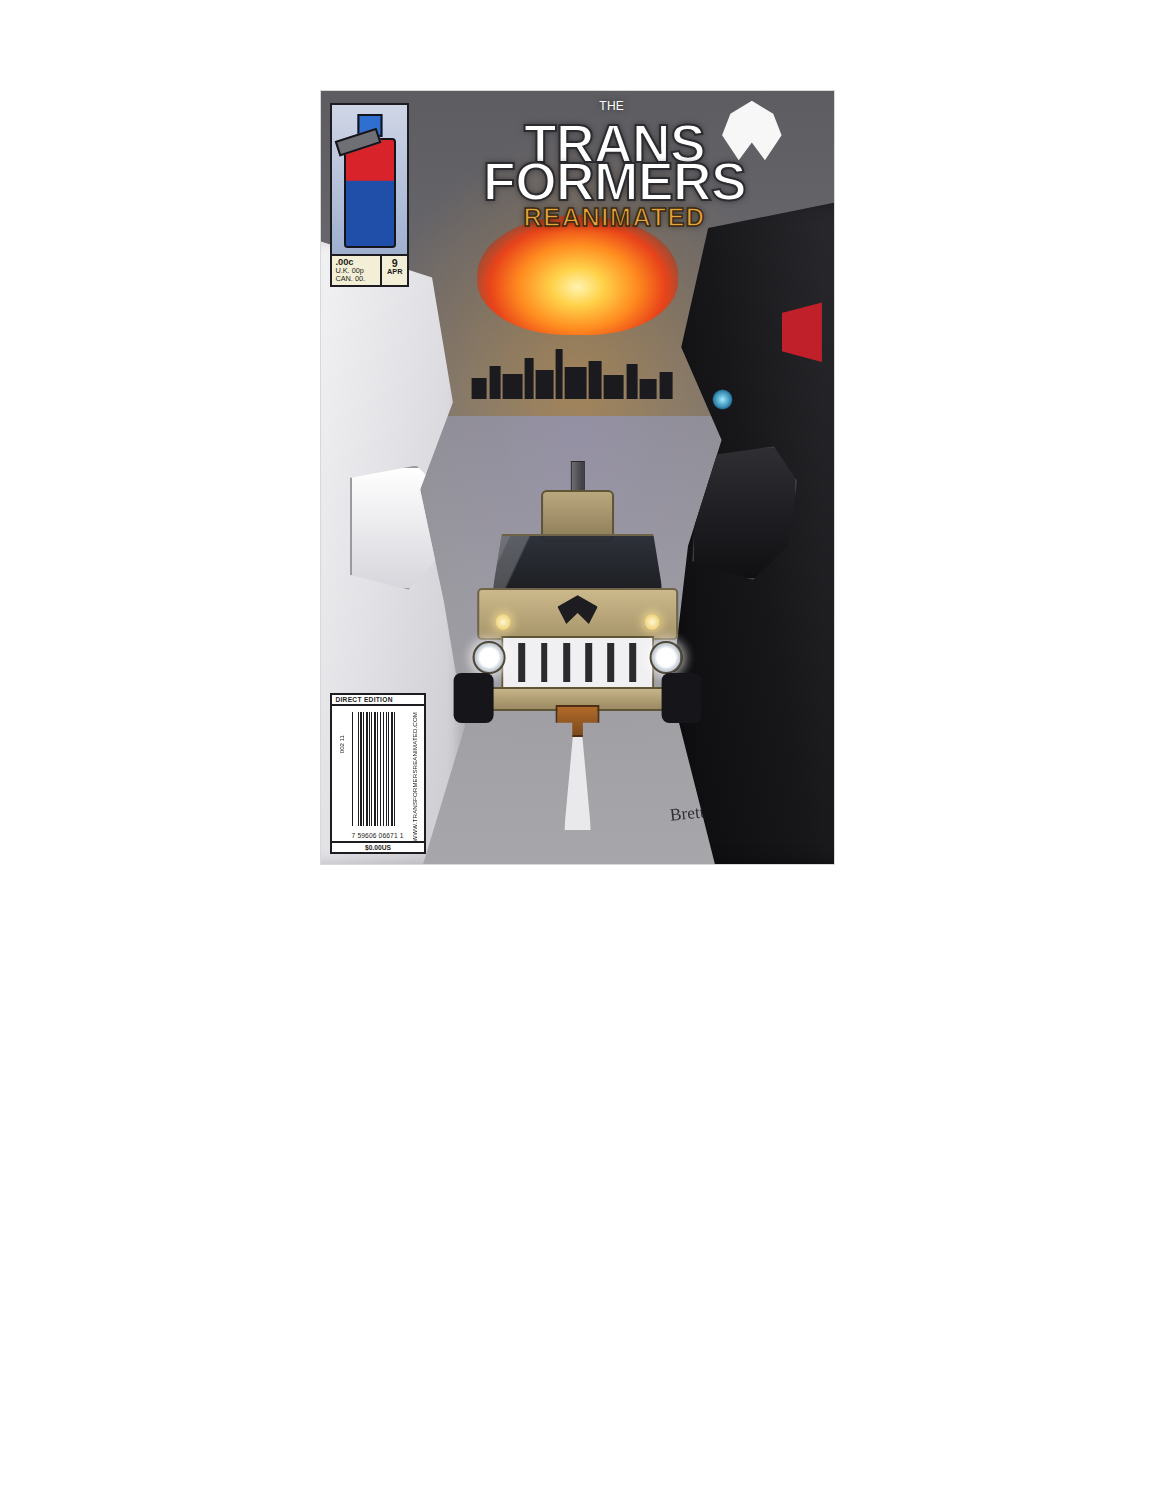THE TRANS FORMERS REANIMATED
.00c
U.K. 00p
CAN. 00.
9 APR
DIRECT EDITION
WWW.TRANSFORMERSREANIMATED.COM
002 11
7 59606 06671 1
$0.00US
Brett